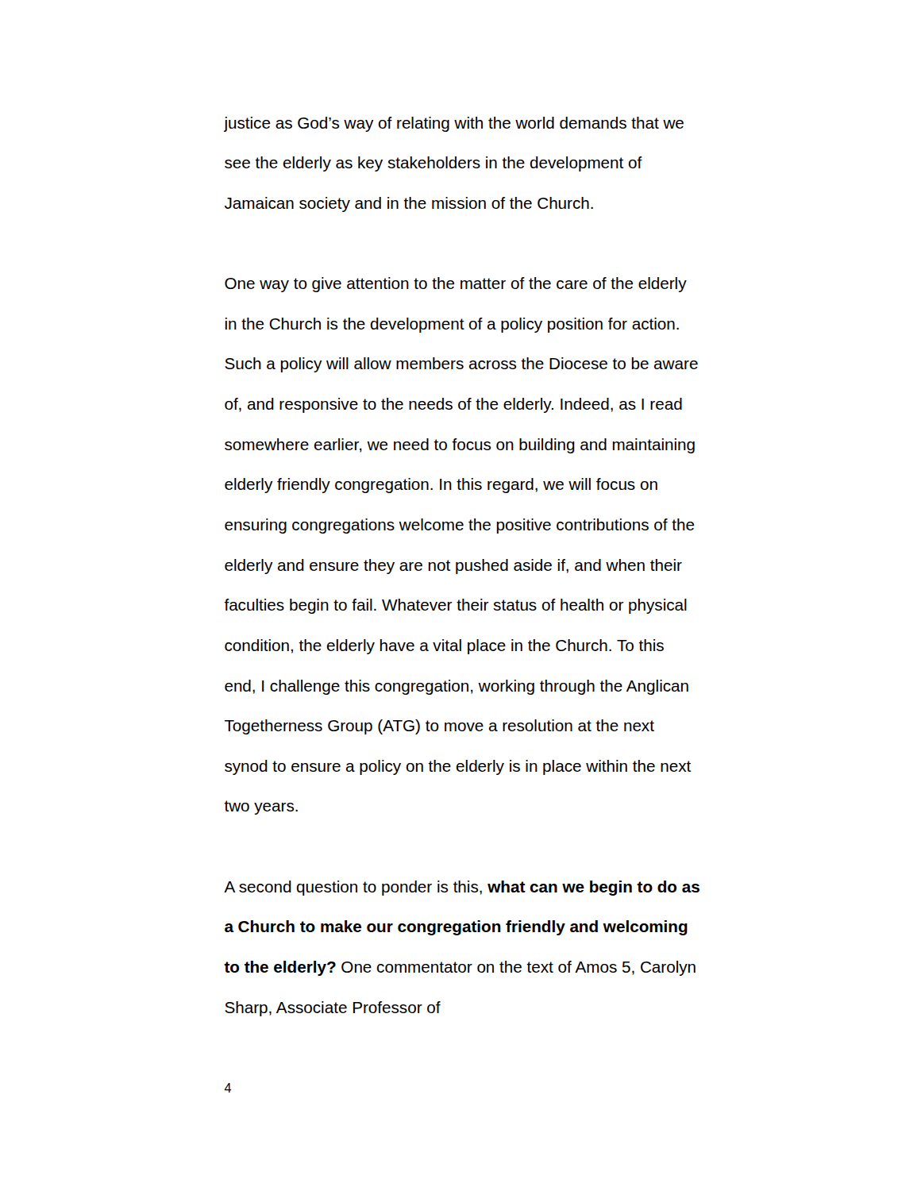justice as God’s way of relating with the world demands that we see the elderly as key stakeholders in the development of Jamaican society and in the mission of the Church.
One way to give attention to the matter of the care of the elderly in the Church is the development of a policy position for action. Such a policy will allow members across the Diocese to be aware of, and responsive to the needs of the elderly. Indeed, as I read somewhere earlier, we need to focus on building and maintaining elderly friendly congregation. In this regard, we will focus on ensuring congregations welcome the positive contributions of the elderly and ensure they are not pushed aside if, and when their faculties begin to fail. Whatever their status of health or physical condition, the elderly have a vital place in the Church. To this end, I challenge this congregation, working through the Anglican Togetherness Group (ATG) to move a resolution at the next synod to ensure a policy on the elderly is in place within the next two years.
A second question to ponder is this, what can we begin to do as a Church to make our congregation friendly and welcoming to the elderly? One commentator on the text of Amos 5, Carolyn Sharp, Associate Professor of
4